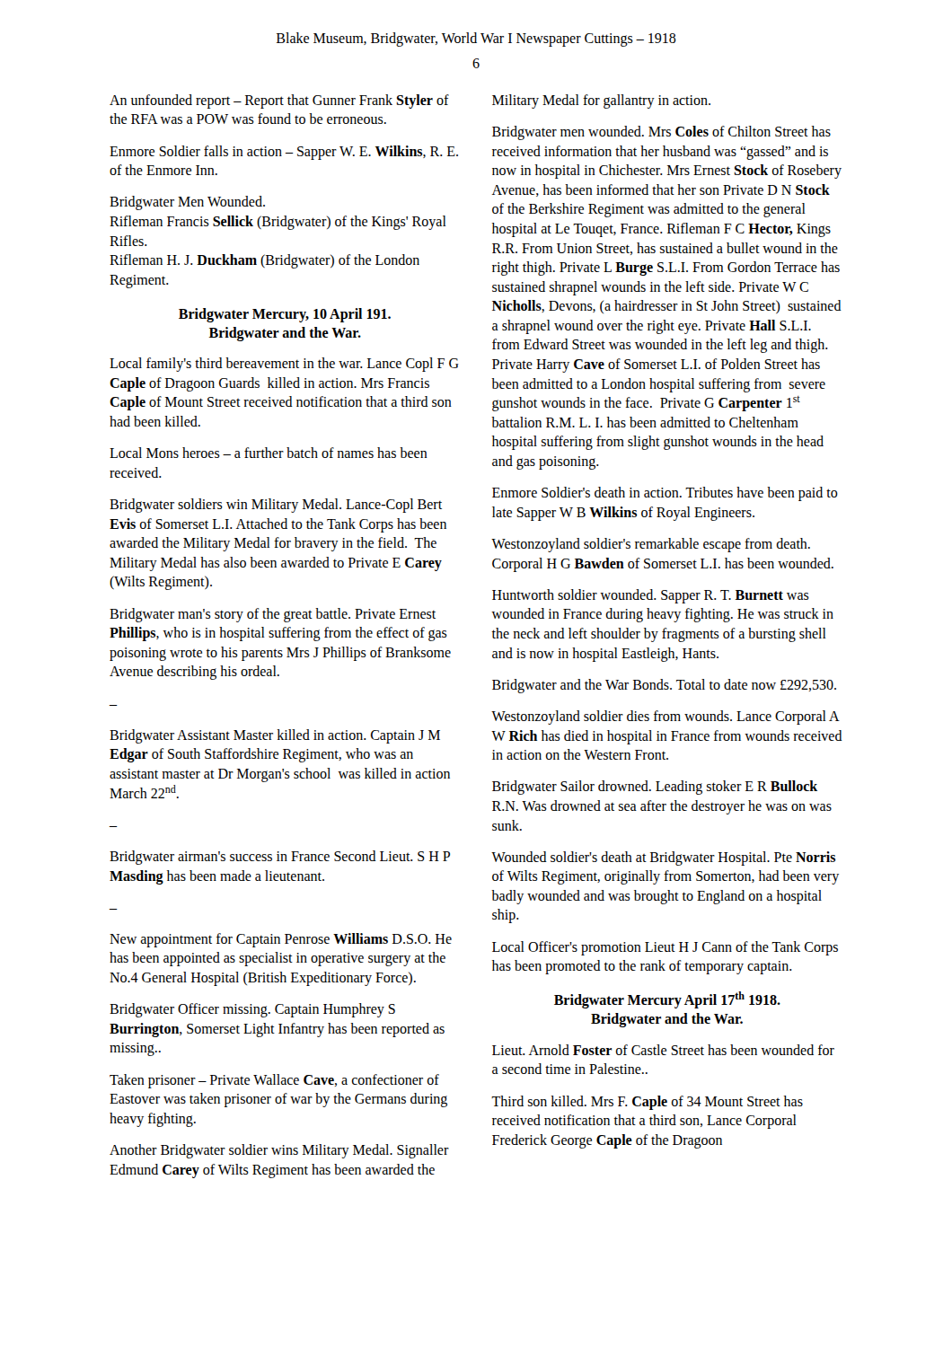Blake Museum, Bridgwater, World War I Newspaper Cuttings – 1918
6
An unfounded report – Report that Gunner Frank Styler of the RFA was a POW was found to be erroneous.
Enmore Soldier falls in action – Sapper W. E. Wilkins, R. E. of the Enmore Inn.
Bridgwater Men Wounded.
Rifleman Francis Sellick (Bridgwater) of the Kings' Royal Rifles.
Rifleman H. J. Duckham (Bridgwater) of the London Regiment.
Bridgwater Mercury, 10 April 191.
Bridgwater and the War.
Local family's third bereavement in the war. Lance Copl F G Caple of Dragoon Guards killed in action. Mrs Francis Caple of Mount Street received notification that a third son had been killed.
Local Mons heroes – a further batch of names has been received.
Bridgwater soldiers win Military Medal. Lance-Copl Bert Evis of Somerset L.I. Attached to the Tank Corps has been awarded the Military Medal for bravery in the field. The Military Medal has also been awarded to Private E Carey (Wilts Regiment).
Bridgwater man's story of the great battle. Private Ernest Phillips, who is in hospital suffering from the effect of gas poisoning wrote to his parents Mrs J Phillips of Branksome Avenue describing his ordeal.
–
Bridgwater Assistant Master killed in action. Captain J M Edgar of South Staffordshire Regiment, who was an assistant master at Dr Morgan's school was killed in action March 22nd.
–
Bridgwater airman's success in France Second Lieut. S H P Masding has been made a lieutenant.
–
New appointment for Captain Penrose Williams D.S.O. He has been appointed as specialist in operative surgery at the No.4 General Hospital (British Expeditionary Force).
Bridgwater Officer missing. Captain Humphrey S Burrington, Somerset Light Infantry has been reported as missing..
Taken prisoner – Private Wallace Cave, a confectioner of Eastover was taken prisoner of war by the Germans during heavy fighting.
Another Bridgwater soldier wins Military Medal. Signaller Edmund Carey of Wilts Regiment has been awarded the Military Medal for gallantry in action.
Bridgwater men wounded. Mrs Coles of Chilton Street has received information that her husband was “gassed” and is now in hospital in Chichester. Mrs Ernest Stock of Rosebery Avenue, has been informed that her son Private D N Stock of the Berkshire Regiment was admitted to the general hospital at Le Touqet, France. Rifleman F C Hector, Kings R.R. From Union Street, has sustained a bullet wound in the right thigh. Private L Burge S.L.I. From Gordon Terrace has sustained shrapnel wounds in the left side. Private W C Nicholls, Devons, (a hairdresser in St John Street) sustained a shrapnel wound over the right eye. Private Hall S.L.I. from Edward Street was wounded in the left leg and thigh. Private Harry Cave of Somerset L.I. of Polden Street has been admitted to a London hospital suffering from severe gunshot wounds in the face. Private G Carpenter 1st battalion R.M. L. I. has been admitted to Cheltenham hospital suffering from slight gunshot wounds in the head and gas poisoning.
Enmore Soldier's death in action. Tributes have been paid to late Sapper W B Wilkins of Royal Engineers.
Westonzoyland soldier's remarkable escape from death. Corporal H G Bawden of Somerset L.I. has been wounded.
Huntworth soldier wounded. Sapper R. T. Burnett was wounded in France during heavy fighting. He was struck in the neck and left shoulder by fragments of a bursting shell and is now in hospital Eastleigh, Hants.
Bridgwater and the War Bonds. Total to date now £292,530.
Westonzoyland soldier dies from wounds. Lance Corporal A W Rich has died in hospital in France from wounds received in action on the Western Front.
Bridgwater Sailor drowned. Leading stoker E R Bullock R.N. Was drowned at sea after the destroyer he was on was sunk.
Wounded soldier's death at Bridgwater Hospital. Pte Norris of Wilts Regiment, originally from Somerton, had been very badly wounded and was brought to England on a hospital ship.
Local Officer's promotion Lieut H J Cann of the Tank Corps has been promoted to the rank of temporary captain.
Bridgwater Mercury April 17th 1918.
Bridgwater and the War.
Lieut. Arnold Foster of Castle Street has been wounded for a second time in Palestine..
Third son killed. Mrs F. Caple of 34 Mount Street has received notification that a third son, Lance Corporal Frederick George Caple of the Dragoon